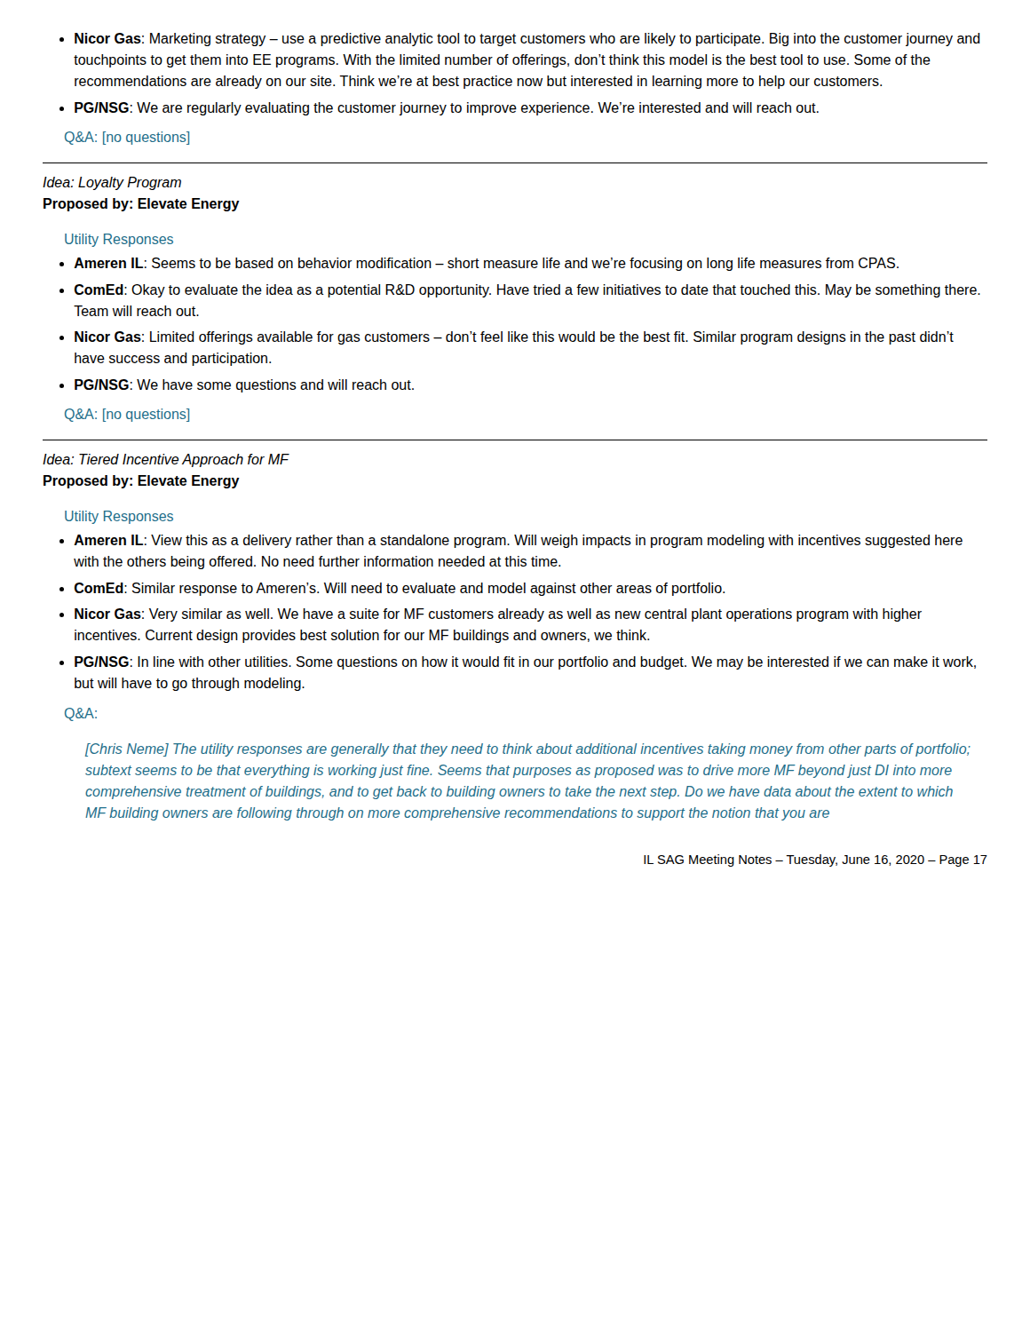Nicor Gas: Marketing strategy – use a predictive analytic tool to target customers who are likely to participate. Big into the customer journey and touchpoints to get them into EE programs. With the limited number of offerings, don’t think this model is the best tool to use. Some of the recommendations are already on our site. Think we’re at best practice now but interested in learning more to help our customers.
PG/NSG: We are regularly evaluating the customer journey to improve experience. We’re interested and will reach out.
Q&A: [no questions]
Idea: Loyalty Program
Proposed by: Elevate Energy
Utility Responses
Ameren IL: Seems to be based on behavior modification – short measure life and we’re focusing on long life measures from CPAS.
ComEd: Okay to evaluate the idea as a potential R&D opportunity. Have tried a few initiatives to date that touched this. May be something there. Team will reach out.
Nicor Gas: Limited offerings available for gas customers – don’t feel like this would be the best fit. Similar program designs in the past didn’t have success and participation.
PG/NSG: We have some questions and will reach out.
Q&A: [no questions]
Idea: Tiered Incentive Approach for MF
Proposed by: Elevate Energy
Utility Responses
Ameren IL: View this as a delivery rather than a standalone program. Will weigh impacts in program modeling with incentives suggested here with the others being offered. No need further information needed at this time.
ComEd: Similar response to Ameren’s. Will need to evaluate and model against other areas of portfolio.
Nicor Gas: Very similar as well. We have a suite for MF customers already as well as new central plant operations program with higher incentives. Current design provides best solution for our MF buildings and owners, we think.
PG/NSG: In line with other utilities. Some questions on how it would fit in our portfolio and budget. We may be interested if we can make it work, but will have to go through modeling.
Q&A:
[Chris Neme] The utility responses are generally that they need to think about additional incentives taking money from other parts of portfolio; subtext seems to be that everything is working just fine. Seems that purposes as proposed was to drive more MF beyond just DI into more comprehensive treatment of buildings, and to get back to building owners to take the next step. Do we have data about the extent to which MF building owners are following through on more comprehensive recommendations to support the notion that you are
IL SAG Meeting Notes – Tuesday, June 16, 2020 – Page 17